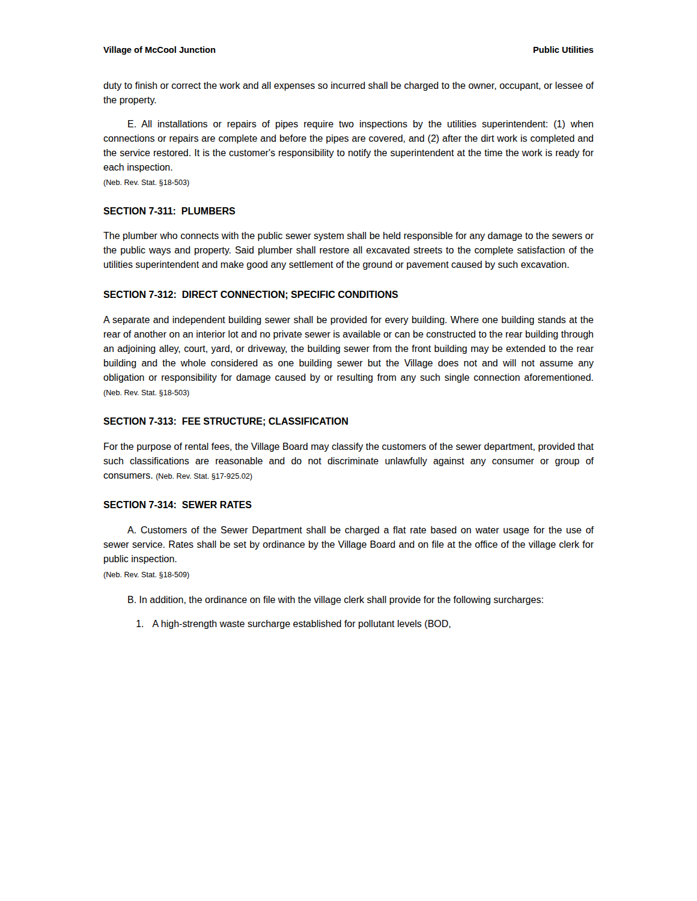Village of McCool Junction Public Utilities
duty to finish or correct the work and all expenses so incurred shall be charged to the owner, occupant, or lessee of the property.
E. All installations or repairs of pipes require two inspections by the utilities superintendent: (1) when connections or repairs are complete and before the pipes are covered, and (2) after the dirt work is completed and the service restored. It is the customer's responsibility to notify the superintendent at the time the work is ready for each inspection.
(Neb. Rev. Stat. §18-503)
SECTION 7-311: PLUMBERS
The plumber who connects with the public sewer system shall be held responsible for any damage to the sewers or the public ways and property. Said plumber shall restore all excavated streets to the complete satisfaction of the utilities superintendent and make good any settlement of the ground or pavement caused by such excavation.
SECTION 7-312: DIRECT CONNECTION; SPECIFIC CONDITIONS
A separate and independent building sewer shall be provided for every building. Where one building stands at the rear of another on an interior lot and no private sewer is available or can be constructed to the rear building through an adjoining alley, court, yard, or driveway, the building sewer from the front building may be extended to the rear building and the whole considered as one building sewer but the Village does not and will not assume any obligation or responsibility for damage caused by or resulting from any such single connection aforementioned. (Neb. Rev. Stat. §18-503)
SECTION 7-313: FEE STRUCTURE; CLASSIFICATION
For the purpose of rental fees, the Village Board may classify the customers of the sewer department, provided that such classifications are reasonable and do not discriminate unlawfully against any consumer or group of consumers. (Neb. Rev. Stat. §17-925.02)
SECTION 7-314: SEWER RATES
A. Customers of the Sewer Department shall be charged a flat rate based on water usage for the use of sewer service. Rates shall be set by ordinance by the Village Board and on file at the office of the village clerk for public inspection.
(Neb. Rev. Stat. §18-509)
B. In addition, the ordinance on file with the village clerk shall provide for the following surcharges:
A high-strength waste surcharge established for pollutant levels (BOD,